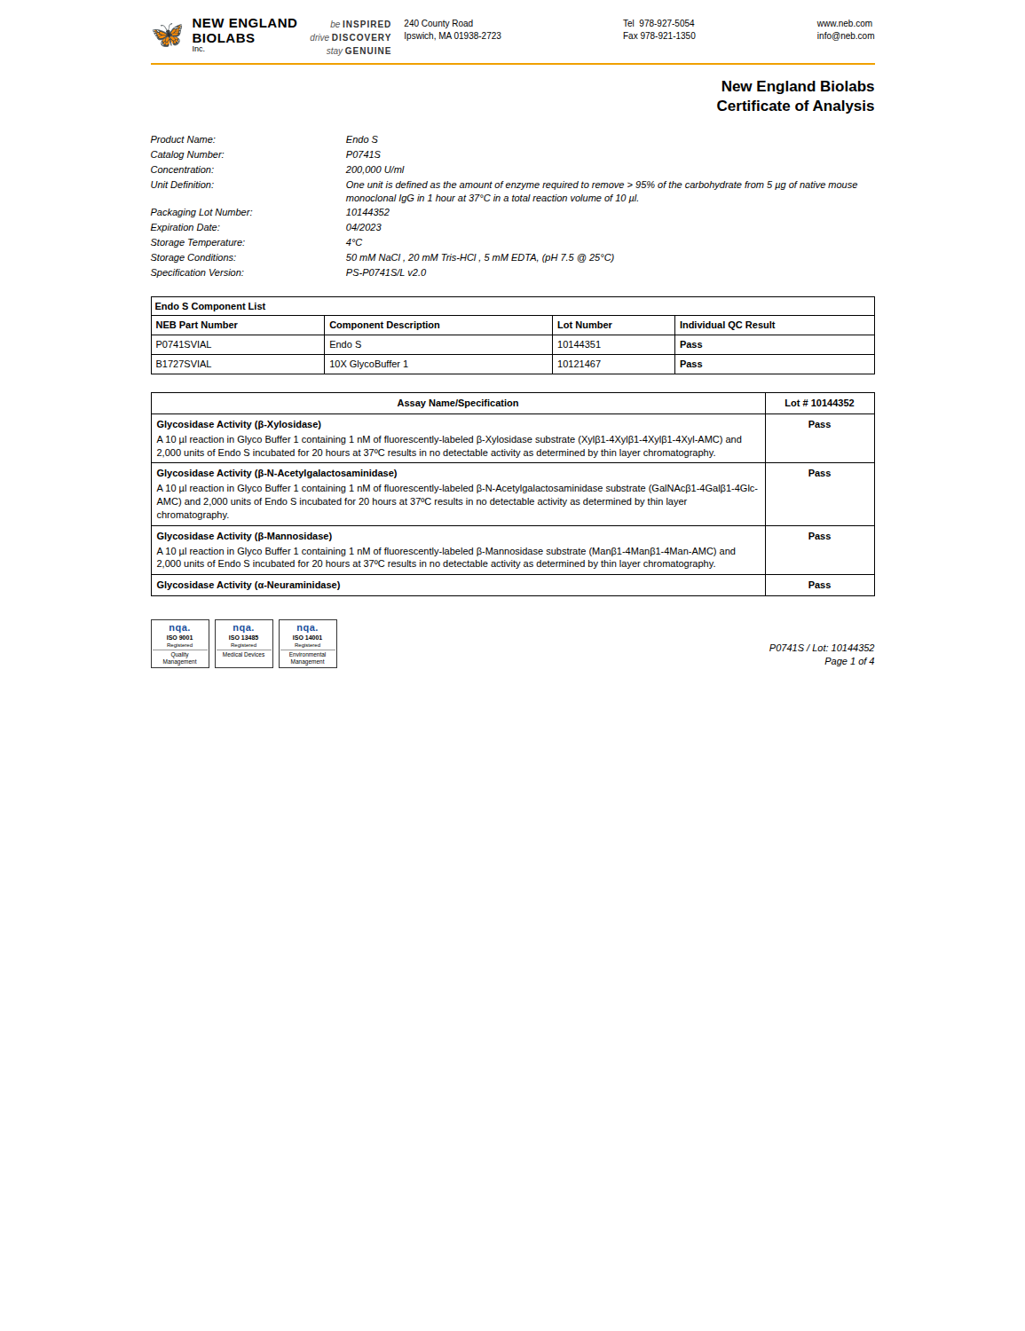🦋 NEW ENGLAND
BIOLABSInc.
be INSPIRED
drive DISCOVERY
stay GENUINE
240 County Road
Ipswich, MA 01938-2723
Tel 978-927-5054
Fax 978-921-1350
www.neb.com
info@neb.com
New England Biolabs
Certificate of Analysis
| Product Name: | Endo S |
| Catalog Number: | P0741S |
| Concentration: | 200,000 U/ml |
| Unit Definition: | One unit is defined as the amount of enzyme required to remove > 95% of the carbohydrate from 5 µg of native mouse monoclonal IgG in 1 hour at 37°C in a total reaction volume of 10 µl. |
| Packaging Lot Number: | 10144352 |
| Expiration Date: | 04/2023 |
| Storage Temperature: | 4°C |
| Storage Conditions: | 50 mM NaCl , 20 mM Tris-HCl , 5 mM EDTA, (pH 7.5 @ 25°C) |
| Specification Version: | PS-P0741S/L v2.0 |
Endo S Component List
| NEB Part Number | Component Description | Lot Number | Individual QC Result |
| --- | --- | --- | --- |
| P0741SVIAL | Endo S | 10144351 | Pass |
| B1727SVIAL | 10X GlycoBuffer 1 | 10121467 | Pass |
| Assay Name/Specification | Lot # 10144352 |
| --- | --- |
| Glycosidase Activity (β-Xylosidase) A 10 µl reaction in Glyco Buffer 1 containing 1 nM of fluorescently-labeled β-Xylosidase substrate (Xylβ1-4Xylβ1-4Xylβ1-4Xyl-AMC) and 2,000 units of Endo S incubated for 20 hours at 37ºC results in no detectable activity as determined by thin layer chromatography. | Pass |
| Glycosidase Activity (β-N-Acetylgalactosaminidase) A 10 µl reaction in Glyco Buffer 1 containing 1 nM of fluorescently-labeled β-N-Acetylgalactosaminidase substrate (GalNAcβ1-4Galβ1-4Glc-AMC) and 2,000 units of Endo S incubated for 20 hours at 37ºC results in no detectable activity as determined by thin layer chromatography. | Pass |
| Glycosidase Activity (β-Mannosidase) A 10 µl reaction in Glyco Buffer 1 containing 1 nM of fluorescently-labeled β-Mannosidase substrate (Manβ1-4Manβ1-4Man-AMC) and 2,000 units of Endo S incubated for 20 hours at 37ºC results in no detectable activity as determined by thin layer chromatography. | Pass |
| Glycosidase Activity (α-Neuraminidase) | Pass |
nqa.
ISO 9001
Registered
Quality
Management
nqa.
ISO 13485
Registered
Medical Devices
nqa.
ISO 14001
Registered
Environmental
Management
P0741S / Lot: 10144352
Page 1 of 4